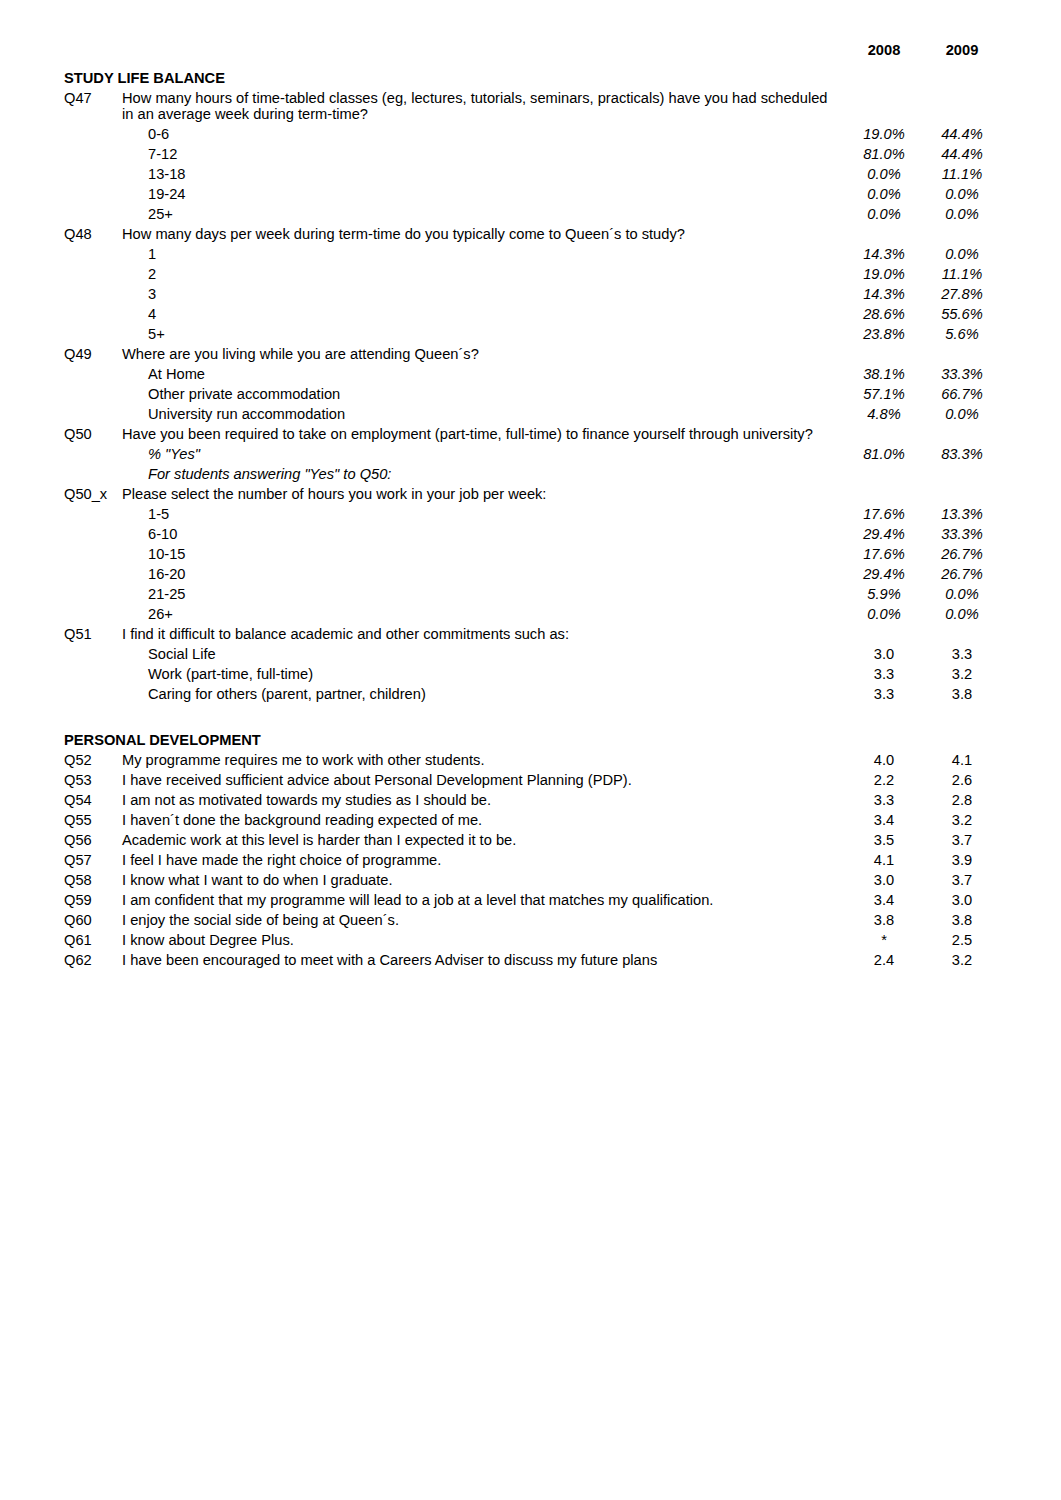| | | 2008 | 2009 |
| STUDY LIFE BALANCE | | |
| Q47 | How many hours of time-tabled classes (eg, lectures, tutorials, seminars, practicals) have you had scheduled in an average week during term-time? | | |
| | 0-6 | 19.0% | 44.4% |
| | 7-12 | 81.0% | 44.4% |
| | 13-18 | 0.0% | 11.1% |
| | 19-24 | 0.0% | 0.0% |
| | 25+ | 0.0% | 0.0% |
| Q48 | How many days per week during term-time do you typically come to Queen´s to study? | | |
| | 1 | 14.3% | 0.0% |
| | 2 | 19.0% | 11.1% |
| | 3 | 14.3% | 27.8% |
| | 4 | 28.6% | 55.6% |
| | 5+ | 23.8% | 5.6% |
| Q49 | Where are you living while you are attending Queen´s? | | |
| | At Home | 38.1% | 33.3% |
| | Other private accommodation | 57.1% | 66.7% |
| | University run accommodation | 4.8% | 0.0% |
| Q50 | Have you been required to take on employment (part-time, full-time) to finance yourself through university? | | |
| | % "Yes" | 81.0% | 83.3% |
| | For students answering "Yes" to Q50: | | |
| Q50_x | Please select the number of hours you work in your job per week: | | |
| | 1-5 | 17.6% | 13.3% |
| | 6-10 | 29.4% | 33.3% |
| | 10-15 | 17.6% | 26.7% |
| | 16-20 | 29.4% | 26.7% |
| | 21-25 | 5.9% | 0.0% |
| | 26+ | 0.0% | 0.0% |
| Q51 | I find it difficult to balance academic and other commitments such as: | | |
| | Social Life | 3.0 | 3.3 |
| | Work (part-time, full-time) | 3.3 | 3.2 |
| | Caring for others (parent, partner, children) | 3.3 | 3.8 |
| PERSONAL DEVELOPMENT | | |
| Q52 | My programme requires me to work with other students. | 4.0 | 4.1 |
| Q53 | I have received sufficient advice about Personal Development Planning (PDP). | 2.2 | 2.6 |
| Q54 | I am not as motivated towards my studies as I should be. | 3.3 | 2.8 |
| Q55 | I haven´t done the background reading expected of me. | 3.4 | 3.2 |
| Q56 | Academic work at this level is harder than I expected it to be. | 3.5 | 3.7 |
| Q57 | I feel I have made the right choice of programme. | 4.1 | 3.9 |
| Q58 | I know what I want to do when I graduate. | 3.0 | 3.7 |
| Q59 | I am confident that my programme will lead to a job at a level that matches my qualification. | 3.4 | 3.0 |
| Q60 | I enjoy the social side of being at Queen´s. | 3.8 | 3.8 |
| Q61 | I know about Degree Plus. | * | 2.5 |
| Q62 | I have been encouraged to meet with a Careers Adviser to discuss my future plans | 2.4 | 3.2 |